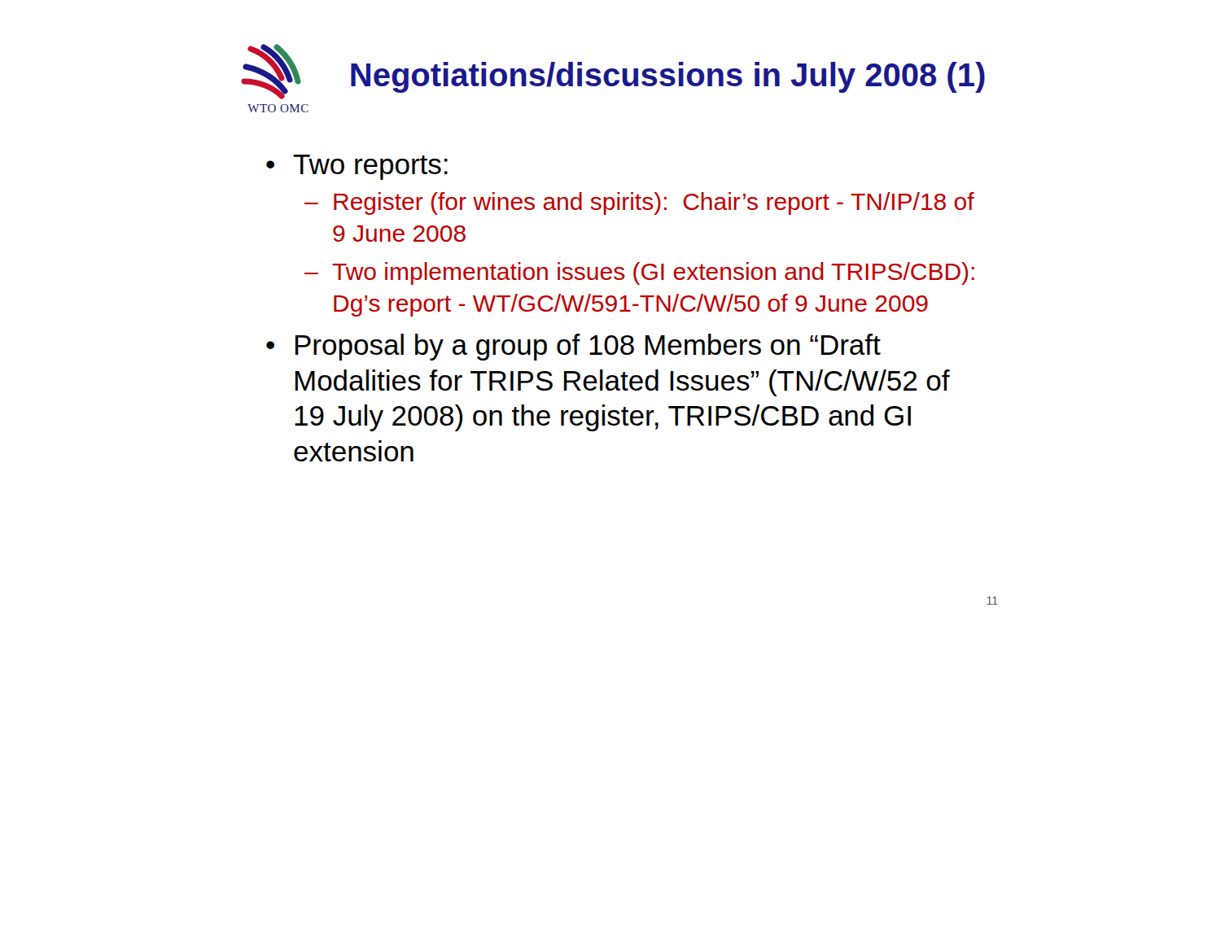WTO OMC
Negotiations/discussions in July 2008 (1)
•Two reports:
–Register (for wines and spirits): Chair’s report - TN/IP/18 of 9 June 2008
–Two implementation issues (GI extension and TRIPS/CBD): Dg’s report - WT/GC/W/591-TN/C/W/50 of 9 June 2009
•Proposal by a group of 108 Members on “Draft Modalities for TRIPS Related Issues” (TN/C/W/52 of 19 July 2008) on the register, TRIPS/CBD and GI extension
11